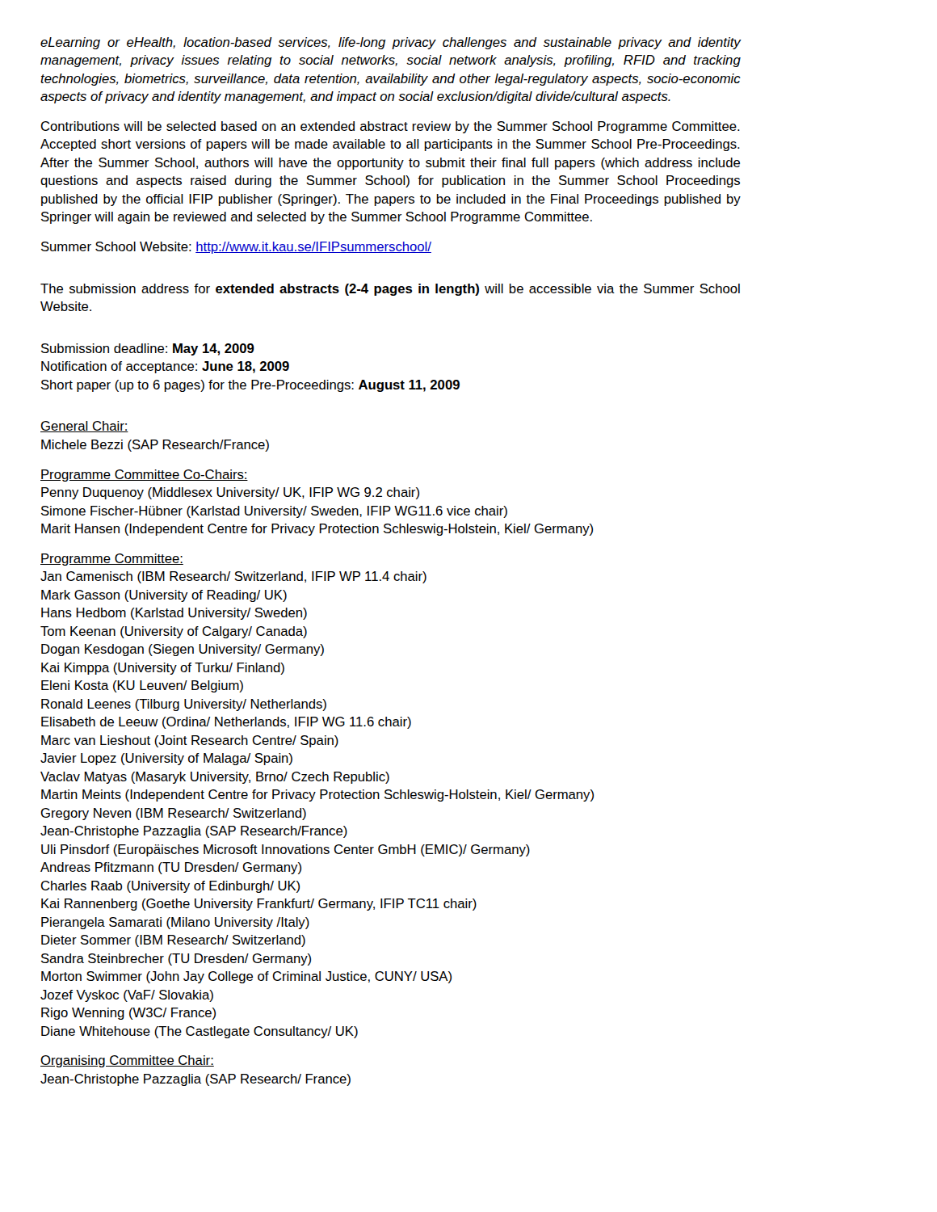eLearning or eHealth, location-based services, life-long privacy challenges and sustainable privacy and identity management, privacy issues relating to social networks, social network analysis, profiling, RFID and tracking technologies, biometrics, surveillance, data retention, availability and other legal-regulatory aspects, socio-economic aspects of privacy and identity management, and impact on social exclusion/digital divide/cultural aspects.
Contributions will be selected based on an extended abstract review by the Summer School Programme Committee. Accepted short versions of papers will be made available to all participants in the Summer School Pre-Proceedings. After the Summer School, authors will have the opportunity to submit their final full papers (which address include questions and aspects raised during the Summer School) for publication in the Summer School Proceedings published by the official IFIP publisher (Springer). The papers to be included in the Final Proceedings published by Springer will again be reviewed and selected by the Summer School Programme Committee.
Summer School Website: http://www.it.kau.se/IFIPsummerschool/
The submission address for extended abstracts (2-4 pages in length) will be accessible via the Summer School Website.
Submission deadline: May 14, 2009
Notification of acceptance: June 18, 2009
Short paper (up to 6 pages) for the Pre-Proceedings: August 11, 2009
General Chair:
Michele Bezzi (SAP Research/France)
Programme Committee Co-Chairs:
Penny Duquenoy (Middlesex University/ UK, IFIP WG 9.2 chair)
Simone Fischer-Hübner (Karlstad University/ Sweden, IFIP WG11.6 vice chair)
Marit Hansen (Independent Centre for Privacy Protection Schleswig-Holstein, Kiel/ Germany)
Programme Committee:
Jan Camenisch (IBM Research/ Switzerland, IFIP WP 11.4 chair)
Mark Gasson (University of Reading/ UK)
Hans Hedbom (Karlstad University/ Sweden)
Tom Keenan (University of Calgary/ Canada)
Dogan Kesdogan (Siegen University/ Germany)
Kai Kimppa (University of Turku/ Finland)
Eleni Kosta (KU Leuven/ Belgium)
Ronald Leenes (Tilburg University/ Netherlands)
Elisabeth de Leeuw (Ordina/ Netherlands, IFIP WG 11.6 chair)
Marc van Lieshout (Joint Research Centre/ Spain)
Javier Lopez (University of Malaga/ Spain)
Vaclav Matyas (Masaryk University, Brno/ Czech Republic)
Martin Meints (Independent Centre for Privacy Protection Schleswig-Holstein, Kiel/ Germany)
Gregory Neven (IBM Research/ Switzerland)
Jean-Christophe Pazzaglia (SAP Research/France)
Uli Pinsdorf (Europäisches Microsoft Innovations Center GmbH (EMIC)/ Germany)
Andreas Pfitzmann (TU Dresden/ Germany)
Charles Raab (University of Edinburgh/ UK)
Kai Rannenberg (Goethe University Frankfurt/ Germany, IFIP TC11 chair)
Pierangela Samarati (Milano University /Italy)
Dieter Sommer (IBM Research/ Switzerland)
Sandra Steinbrecher (TU Dresden/ Germany)
Morton Swimmer (John Jay College of Criminal Justice, CUNY/ USA)
Jozef Vyskoc (VaF/ Slovakia)
Rigo Wenning (W3C/ France)
Diane Whitehouse (The Castlegate Consultancy/ UK)
Organising Committee Chair:
Jean-Christophe Pazzaglia (SAP Research/ France)